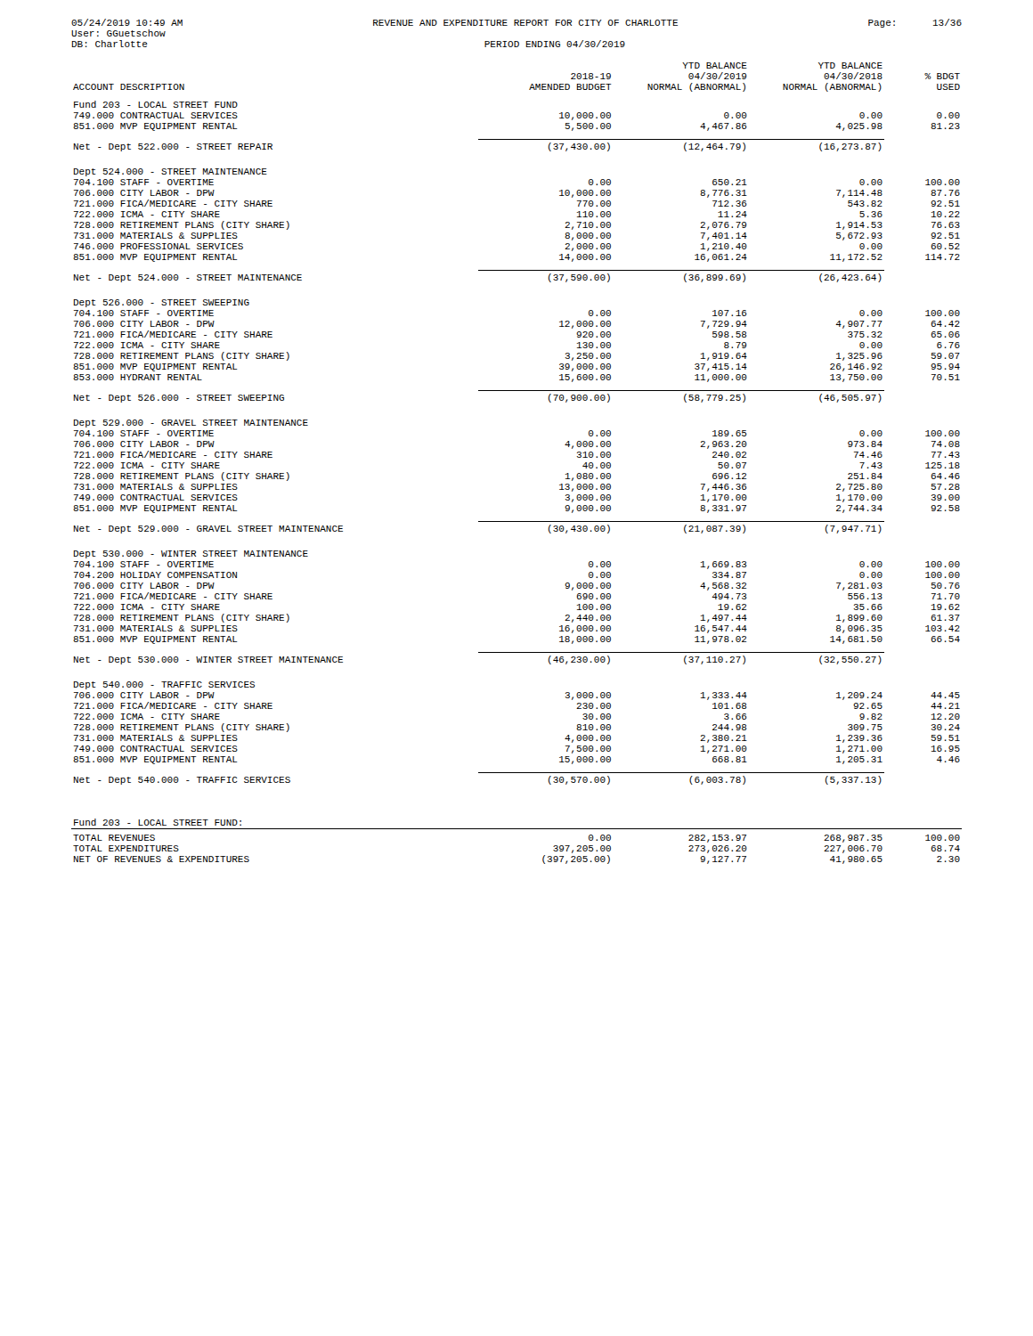05/24/2019 10:49 AM
REVENUE AND EXPENDITURE REPORT FOR CITY OF CHARLOTTE
Page: 13/36
User: GGuetschow
DB: Charlotte
PERIOD ENDING 04/30/2019
| | | YTD BALANCE | YTD BALANCE | |
| --- | --- | --- | --- | --- |
| | 2018-19 | 04/30/2019 | 04/30/2018 | % BDGT |
| ACCOUNT DESCRIPTION | AMENDED BUDGET | NORMAL (ABNORMAL) | NORMAL (ABNORMAL) | USED |
| Fund 203 - LOCAL STREET FUND |
| 749.000 CONTRACTUAL SERVICES | 10,000.00 | 0.00 | 0.00 | 0.00 |
| 851.000 MVP EQUIPMENT RENTAL | 5,500.00 | 4,467.86 | 4,025.98 | 81.23 |
| Net - Dept 522.000 - STREET REPAIR | (37,430.00) | (12,464.79) | (16,273.87) | |
| Dept 524.000 - STREET MAINTENANCE |
| 704.100 STAFF - OVERTIME | 0.00 | 650.21 | 0.00 | 100.00 |
| 706.000 CITY LABOR - DPW | 10,000.00 | 8,776.31 | 7,114.48 | 87.76 |
| 721.000 FICA/MEDICARE - CITY SHARE | 770.00 | 712.36 | 543.82 | 92.51 |
| 722.000 ICMA - CITY SHARE | 110.00 | 11.24 | 5.36 | 10.22 |
| 728.000 RETIREMENT PLANS (CITY SHARE) | 2,710.00 | 2,076.79 | 1,914.53 | 76.63 |
| 731.000 MATERIALS & SUPPLIES | 8,000.00 | 7,401.14 | 5,672.93 | 92.51 |
| 746.000 PROFESSIONAL SERVICES | 2,000.00 | 1,210.40 | 0.00 | 60.52 |
| 851.000 MVP EQUIPMENT RENTAL | 14,000.00 | 16,061.24 | 11,172.52 | 114.72 |
| Net - Dept 524.000 - STREET MAINTENANCE | (37,590.00) | (36,899.69) | (26,423.64) | |
| Dept 526.000 - STREET SWEEPING |
| 704.100 STAFF - OVERTIME | 0.00 | 107.16 | 0.00 | 100.00 |
| 706.000 CITY LABOR - DPW | 12,000.00 | 7,729.94 | 4,907.77 | 64.42 |
| 721.000 FICA/MEDICARE - CITY SHARE | 920.00 | 598.58 | 375.32 | 65.06 |
| 722.000 ICMA - CITY SHARE | 130.00 | 8.79 | 0.00 | 6.76 |
| 728.000 RETIREMENT PLANS (CITY SHARE) | 3,250.00 | 1,919.64 | 1,325.96 | 59.07 |
| 851.000 MVP EQUIPMENT RENTAL | 39,000.00 | 37,415.14 | 26,146.92 | 95.94 |
| 853.000 HYDRANT RENTAL | 15,600.00 | 11,000.00 | 13,750.00 | 70.51 |
| Net - Dept 526.000 - STREET SWEEPING | (70,900.00) | (58,779.25) | (46,505.97) | |
| Dept 529.000 - GRAVEL STREET MAINTENANCE |
| 704.100 STAFF - OVERTIME | 0.00 | 189.65 | 0.00 | 100.00 |
| 706.000 CITY LABOR - DPW | 4,000.00 | 2,963.20 | 973.84 | 74.08 |
| 721.000 FICA/MEDICARE - CITY SHARE | 310.00 | 240.02 | 74.46 | 77.43 |
| 722.000 ICMA - CITY SHARE | 40.00 | 50.07 | 7.43 | 125.18 |
| 728.000 RETIREMENT PLANS (CITY SHARE) | 1,080.00 | 696.12 | 251.84 | 64.46 |
| 731.000 MATERIALS & SUPPLIES | 13,000.00 | 7,446.36 | 2,725.80 | 57.28 |
| 749.000 CONTRACTUAL SERVICES | 3,000.00 | 1,170.00 | 1,170.00 | 39.00 |
| 851.000 MVP EQUIPMENT RENTAL | 9,000.00 | 8,331.97 | 2,744.34 | 92.58 |
| Net - Dept 529.000 - GRAVEL STREET MAINTENANCE | (30,430.00) | (21,087.39) | (7,947.71) | |
| Dept 530.000 - WINTER STREET MAINTENANCE |
| 704.100 STAFF - OVERTIME | 0.00 | 1,669.83 | 0.00 | 100.00 |
| 704.200 HOLIDAY COMPENSATION | 0.00 | 334.87 | 0.00 | 100.00 |
| 706.000 CITY LABOR - DPW | 9,000.00 | 4,568.32 | 7,281.03 | 50.76 |
| 721.000 FICA/MEDICARE - CITY SHARE | 690.00 | 494.73 | 556.13 | 71.70 |
| 722.000 ICMA - CITY SHARE | 100.00 | 19.62 | 35.66 | 19.62 |
| 728.000 RETIREMENT PLANS (CITY SHARE) | 2,440.00 | 1,497.44 | 1,899.60 | 61.37 |
| 731.000 MATERIALS & SUPPLIES | 16,000.00 | 16,547.44 | 8,096.35 | 103.42 |
| 851.000 MVP EQUIPMENT RENTAL | 18,000.00 | 11,978.02 | 14,681.50 | 66.54 |
| Net - Dept 530.000 - WINTER STREET MAINTENANCE | (46,230.00) | (37,110.27) | (32,550.27) | |
| Dept 540.000 - TRAFFIC SERVICES |
| 706.000 CITY LABOR - DPW | 3,000.00 | 1,333.44 | 1,209.24 | 44.45 |
| 721.000 FICA/MEDICARE - CITY SHARE | 230.00 | 101.68 | 92.65 | 44.21 |
| 722.000 ICMA - CITY SHARE | 30.00 | 3.66 | 9.82 | 12.20 |
| 728.000 RETIREMENT PLANS (CITY SHARE) | 810.00 | 244.98 | 309.75 | 30.24 |
| 731.000 MATERIALS & SUPPLIES | 4,000.00 | 2,380.21 | 1,239.36 | 59.51 |
| 749.000 CONTRACTUAL SERVICES | 7,500.00 | 1,271.00 | 1,271.00 | 16.95 |
| 851.000 MVP EQUIPMENT RENTAL | 15,000.00 | 668.81 | 1,205.31 | 4.46 |
| Net - Dept 540.000 - TRAFFIC SERVICES | (30,570.00) | (6,003.78) | (5,337.13) | |
| Fund 203 - LOCAL STREET FUND: |
| TOTAL REVENUES | 0.00 | 282,153.97 | 268,987.35 | 100.00 |
| TOTAL EXPENDITURES | 397,205.00 | 273,026.20 | 227,006.70 | 68.74 |
| NET OF REVENUES & EXPENDITURES | (397,205.00) | 9,127.77 | 41,980.65 | 2.30 |